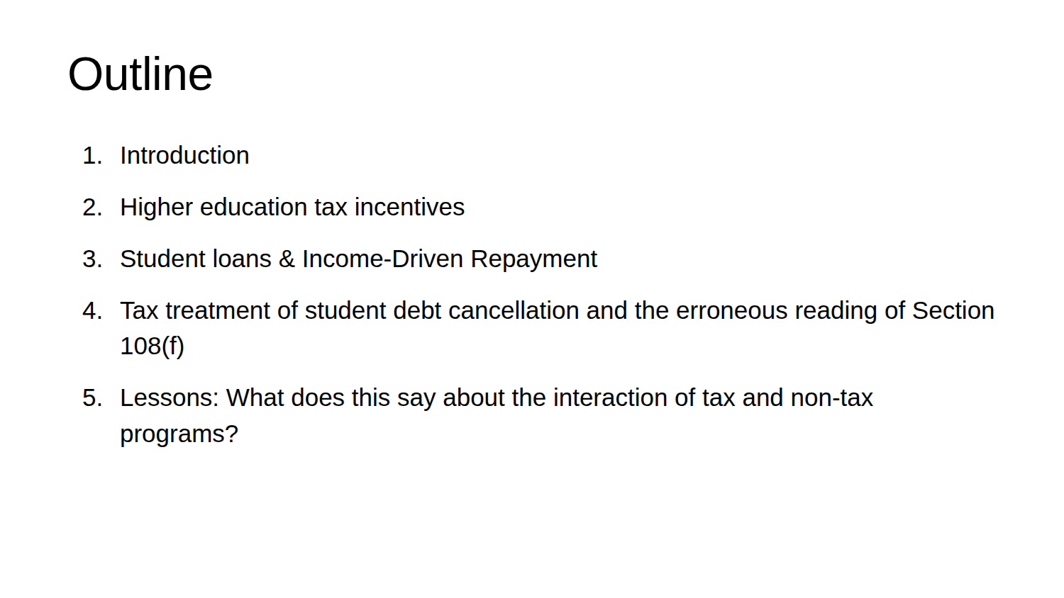Outline
Introduction
Higher education tax incentives
Student loans & Income-Driven Repayment
Tax treatment of student debt cancellation and the erroneous reading of Section 108(f)
Lessons: What does this say about the interaction of tax and non-tax programs?